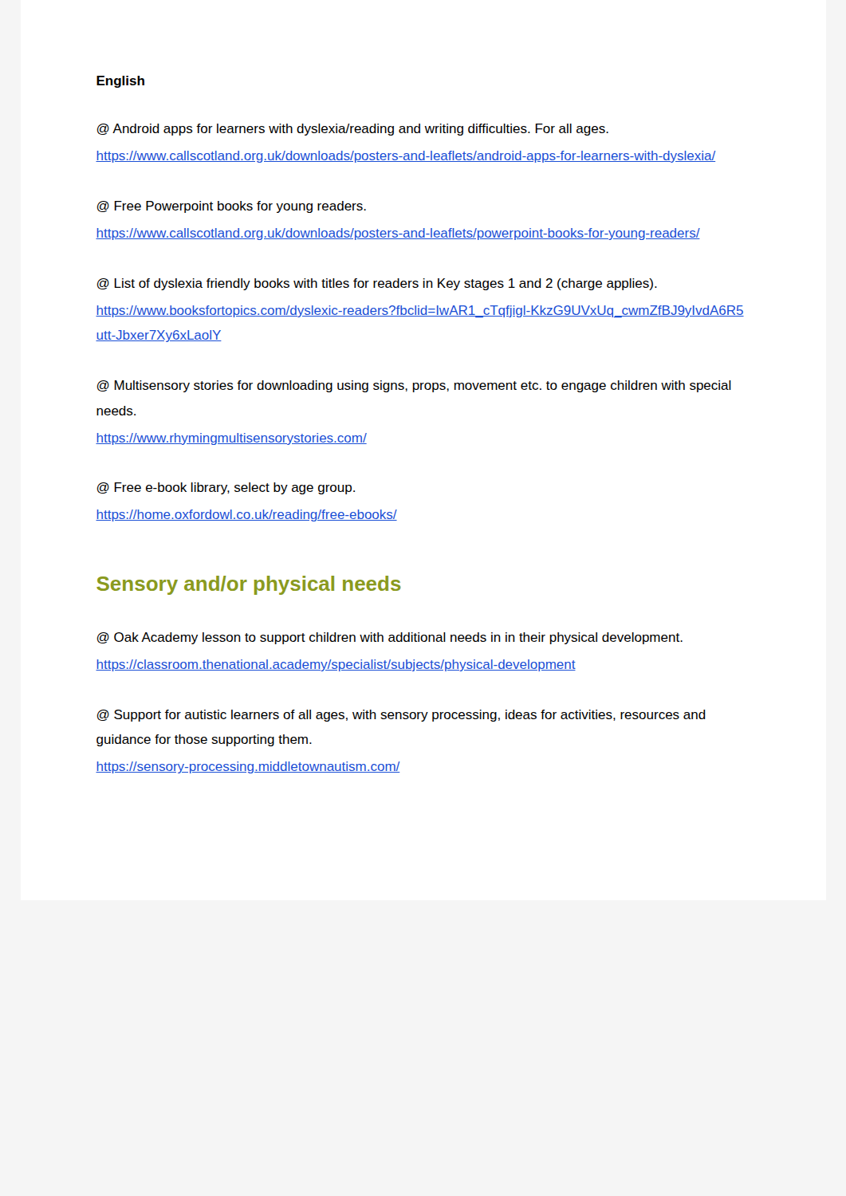English
@ Android apps for learners with dyslexia/reading and writing difficulties. For all ages.
https://www.callscotland.org.uk/downloads/posters-and-leaflets/android-apps-for-learners-with-dyslexia/
@ Free Powerpoint books for young readers.
https://www.callscotland.org.uk/downloads/posters-and-leaflets/powerpoint-books-for-young-readers/
@ List of dyslexia friendly books with titles for readers in Key stages 1 and 2 (charge applies).
https://www.booksfortopics.com/dyslexic-readers?fbclid=IwAR1_cTqfjigl-KkzG9UVxUq_cwmZfBJ9yIvdA6R5utt-Jbxer7Xy6xLaolY
@ Multisensory stories for downloading using signs, props, movement etc. to engage children with special needs.
https://www.rhymingmultisensorystories.com/
@ Free e-book library, select by age group.
https://home.oxfordowl.co.uk/reading/free-ebooks/
Sensory and/or physical needs
@ Oak Academy lesson to support children with additional needs in in their physical development.
https://classroom.thenational.academy/specialist/subjects/physical-development
@ Support for autistic learners of all ages, with sensory processing, ideas for activities, resources and guidance for those supporting them.
https://sensory-processing.middletownautism.com/